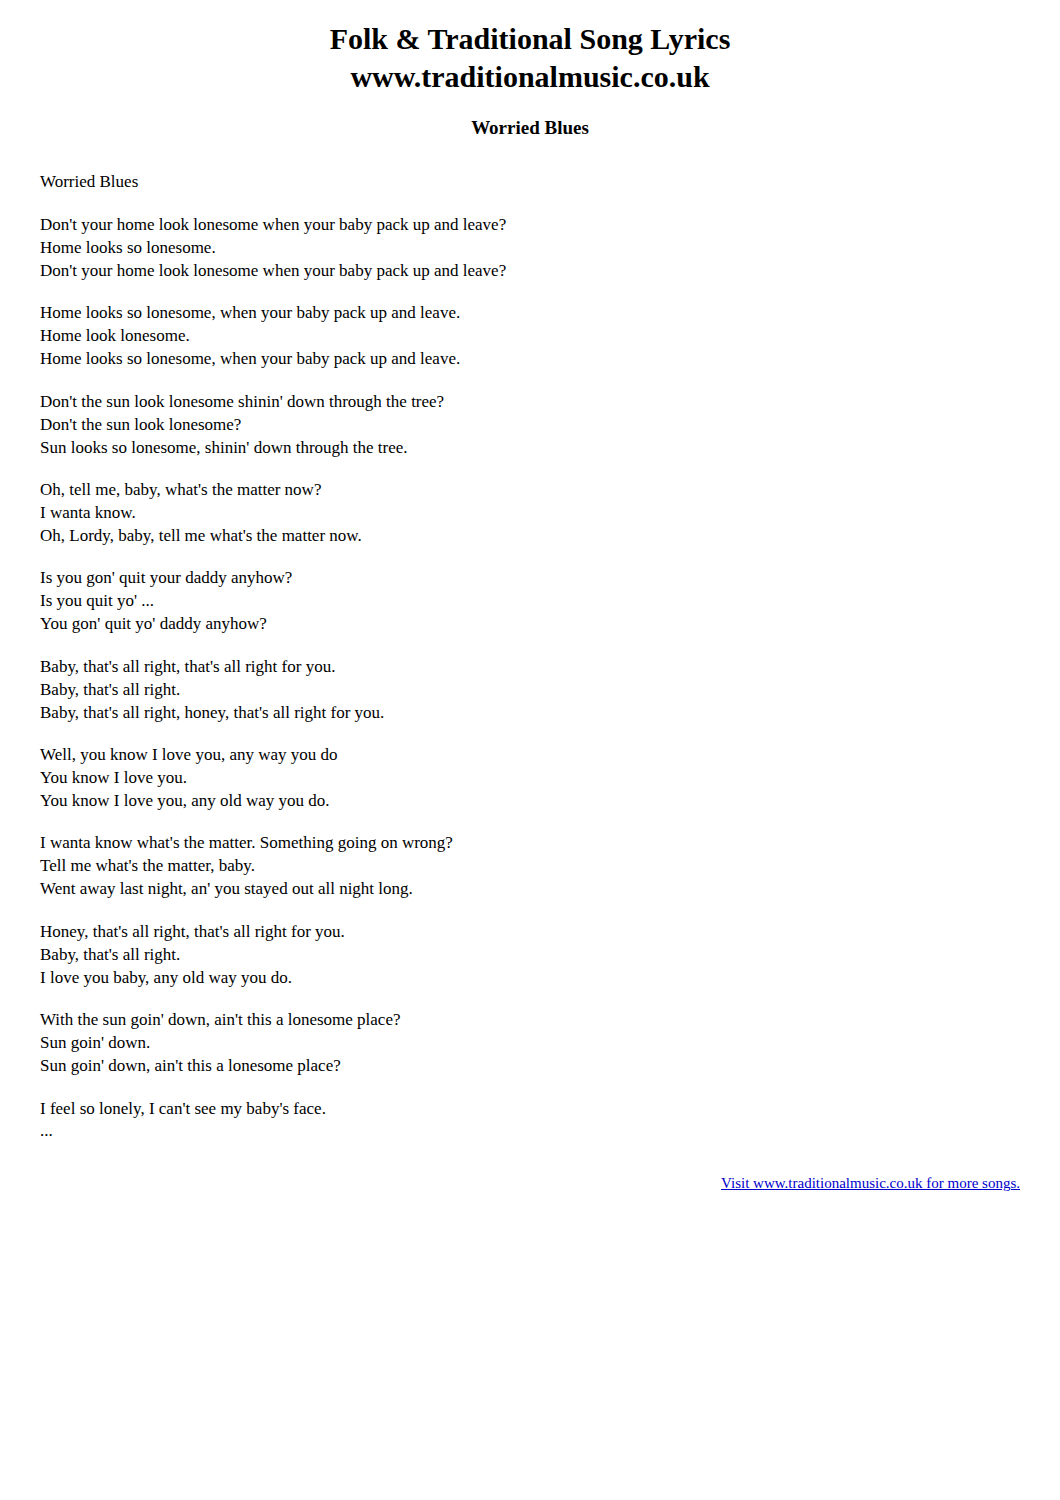Folk & Traditional Song Lyrics
www.traditionalmusic.co.uk
Worried Blues
Worried Blues
Don't your home look lonesome when your baby pack up and leave?
Home looks so lonesome.
Don't your home look lonesome when your baby pack up and leave?
Home looks so lonesome, when your baby pack up and leave.
Home look lonesome.
Home looks so lonesome, when your baby pack up and leave.
Don't the sun look lonesome shinin' down through the tree?
Don't the sun look lonesome?
Sun looks so lonesome, shinin' down through the tree.
Oh, tell me, baby, what's the matter now?
I wanta know.
Oh, Lordy, baby, tell me what's the matter now.
Is you gon' quit your daddy anyhow?
Is you quit yo' ...
You gon' quit yo' daddy anyhow?
Baby, that's all right, that's all right for you.
Baby, that's all right.
Baby, that's all right, honey, that's all right for you.
Well, you know I love you, any way you do
You know I love you.
You know I love you, any old way you do.
I wanta know what's the matter. Something going on wrong?
Tell me what's the matter, baby.
Went away last night, an' you stayed out all night long.
Honey, that's all right, that's all right for you.
Baby, that's all right.
I love you baby, any old way you do.
With the sun goin' down, ain't this a lonesome place?
Sun goin' down.
Sun goin' down, ain't this a lonesome place?
I feel so lonely, I can't see my baby's face.
...
Visit www.traditionalmusic.co.uk for more songs.